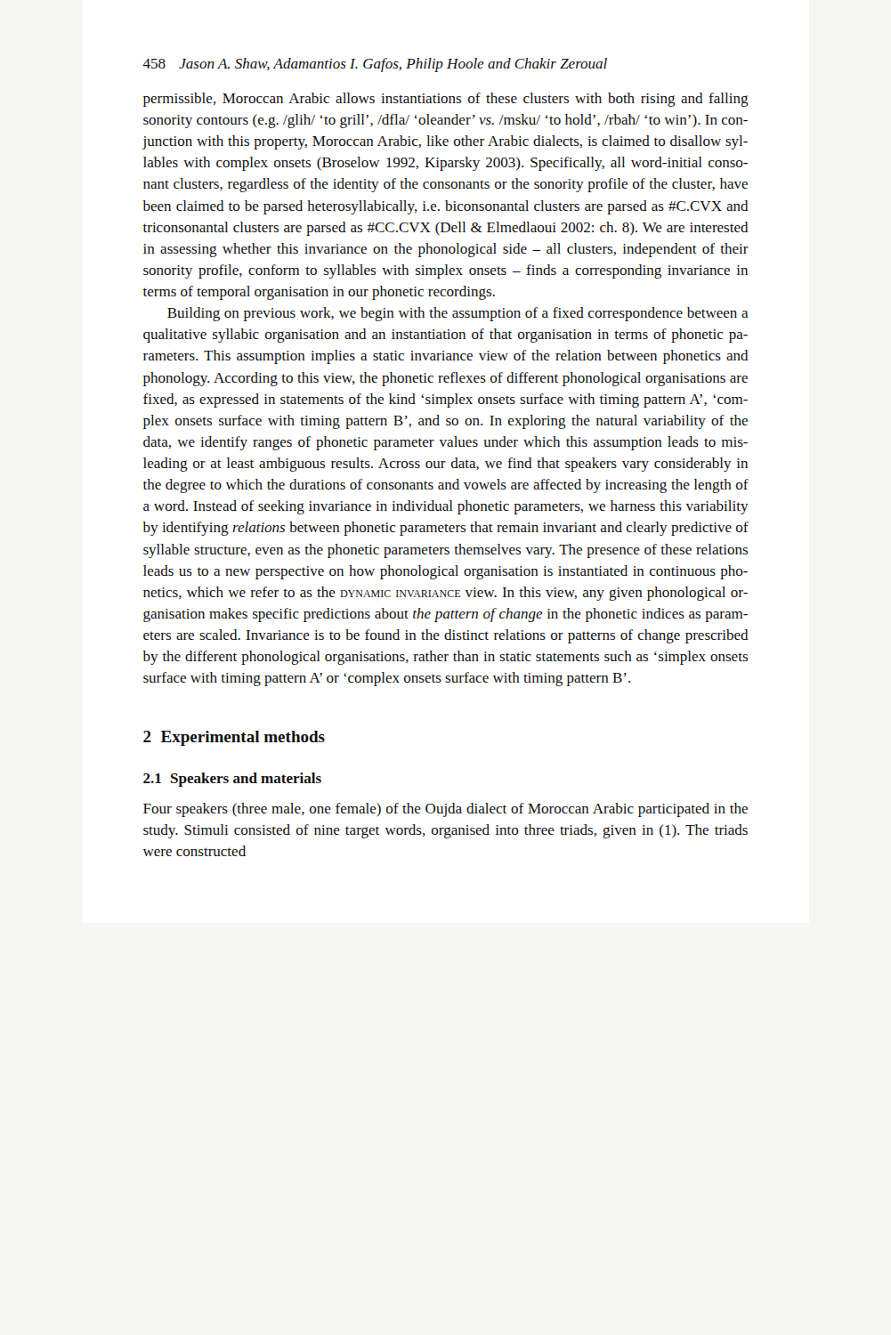458 Jason A. Shaw, Adamantios I. Gafos, Philip Hoole and Chakir Zeroual
permissible, Moroccan Arabic allows instantiations of these clusters with both rising and falling sonority contours (e.g. /glih/ ‘to grill’, /dfla/ ‘oleander’ vs. /msku/ ‘to hold’, /rbaħ/ ‘to win’). In conjunction with this property, Moroccan Arabic, like other Arabic dialects, is claimed to disallow syllables with complex onsets (Broselow 1992, Kiparsky 2003). Specifically, all word-initial consonant clusters, regardless of the identity of the consonants or the sonority profile of the cluster, have been claimed to be parsed heterosyllabically, i.e. biconsonantal clusters are parsed as #C.CVX and triconsonantal clusters are parsed as #CC.CVX (Dell & Elmedlaoui 2002: ch. 8). We are interested in assessing whether this invariance on the phonological side – all clusters, independent of their sonority profile, conform to syllables with simplex onsets – finds a corresponding invariance in terms of temporal organisation in our phonetic recordings.
Building on previous work, we begin with the assumption of a fixed correspondence between a qualitative syllabic organisation and an instantiation of that organisation in terms of phonetic parameters. This assumption implies a static invariance view of the relation between phonetics and phonology. According to this view, the phonetic reflexes of different phonological organisations are fixed, as expressed in statements of the kind ‘simplex onsets surface with timing pattern A’, ‘complex onsets surface with timing pattern B’, and so on. In exploring the natural variability of the data, we identify ranges of phonetic parameter values under which this assumption leads to misleading or at least ambiguous results. Across our data, we find that speakers vary considerably in the degree to which the durations of consonants and vowels are affected by increasing the length of a word. Instead of seeking invariance in individual phonetic parameters, we harness this variability by identifying relations between phonetic parameters that remain invariant and clearly predictive of syllable structure, even as the phonetic parameters themselves vary. The presence of these relations leads us to a new perspective on how phonological organisation is instantiated in continuous phonetics, which we refer to as the dynamic invariance view. In this view, any given phonological organisation makes specific predictions about the pattern of change in the phonetic indices as parameters are scaled. Invariance is to be found in the distinct relations or patterns of change prescribed by the different phonological organisations, rather than in static statements such as ‘simplex onsets surface with timing pattern A’ or ‘complex onsets surface with timing pattern B’.
2 Experimental methods
2.1 Speakers and materials
Four speakers (three male, one female) of the Oujda dialect of Moroccan Arabic participated in the study. Stimuli consisted of nine target words, organised into three triads, given in (1). The triads were constructed